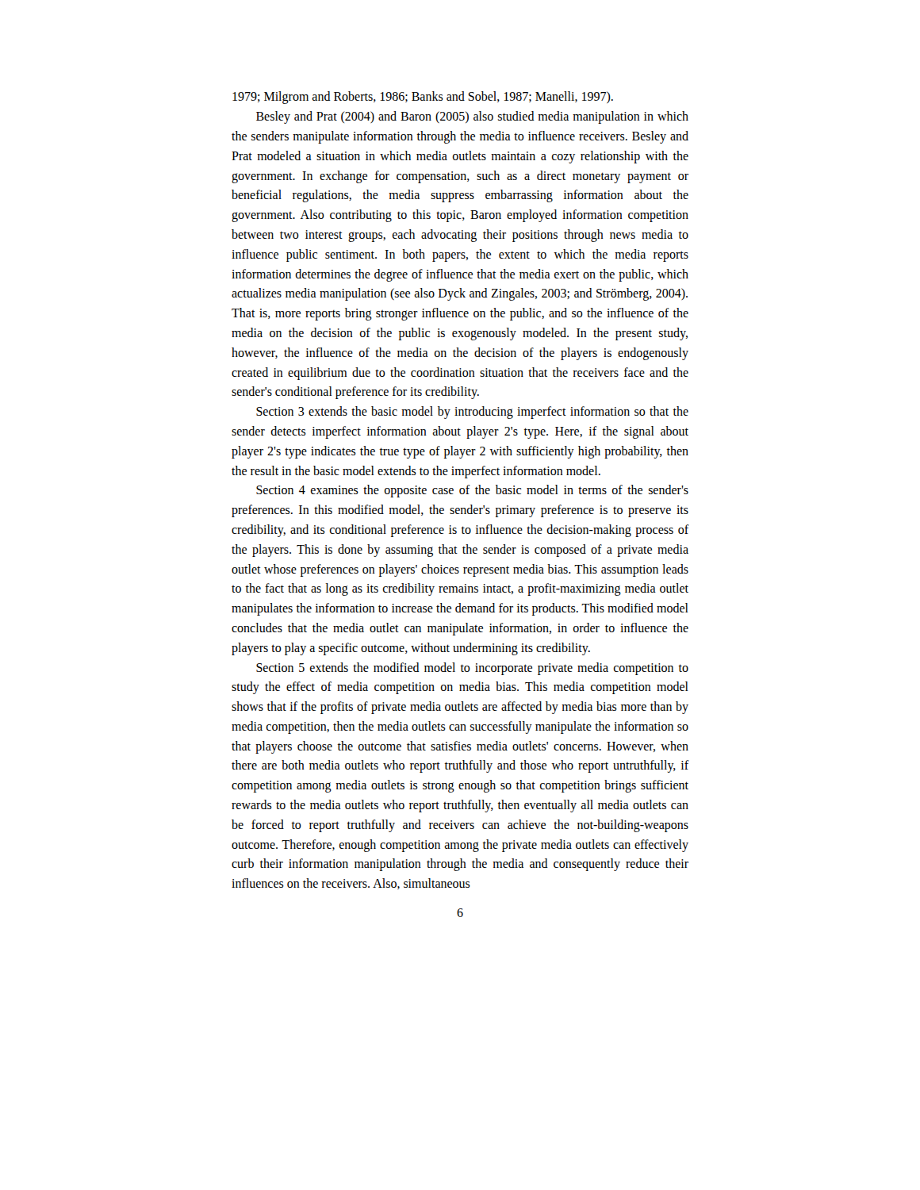1979; Milgrom and Roberts, 1986; Banks and Sobel, 1987; Manelli, 1997).
Besley and Prat (2004) and Baron (2005) also studied media manipulation in which the senders manipulate information through the media to influence receivers. Besley and Prat modeled a situation in which media outlets maintain a cozy relationship with the government. In exchange for compensation, such as a direct monetary payment or beneficial regulations, the media suppress embarrassing information about the government. Also contributing to this topic, Baron employed information competition between two interest groups, each advocating their positions through news media to influence public sentiment. In both papers, the extent to which the media reports information determines the degree of influence that the media exert on the public, which actualizes media manipulation (see also Dyck and Zingales, 2003; and Strömberg, 2004). That is, more reports bring stronger influence on the public, and so the influence of the media on the decision of the public is exogenously modeled. In the present study, however, the influence of the media on the decision of the players is endogenously created in equilibrium due to the coordination situation that the receivers face and the sender's conditional preference for its credibility.
Section 3 extends the basic model by introducing imperfect information so that the sender detects imperfect information about player 2's type. Here, if the signal about player 2's type indicates the true type of player 2 with sufficiently high probability, then the result in the basic model extends to the imperfect information model.
Section 4 examines the opposite case of the basic model in terms of the sender's preferences. In this modified model, the sender's primary preference is to preserve its credibility, and its conditional preference is to influence the decision-making process of the players. This is done by assuming that the sender is composed of a private media outlet whose preferences on players' choices represent media bias. This assumption leads to the fact that as long as its credibility remains intact, a profit-maximizing media outlet manipulates the information to increase the demand for its products. This modified model concludes that the media outlet can manipulate information, in order to influence the players to play a specific outcome, without undermining its credibility.
Section 5 extends the modified model to incorporate private media competition to study the effect of media competition on media bias. This media competition model shows that if the profits of private media outlets are affected by media bias more than by media competition, then the media outlets can successfully manipulate the information so that players choose the outcome that satisfies media outlets' concerns. However, when there are both media outlets who report truthfully and those who report untruthfully, if competition among media outlets is strong enough so that competition brings sufficient rewards to the media outlets who report truthfully, then eventually all media outlets can be forced to report truthfully and receivers can achieve the not-building-weapons outcome. Therefore, enough competition among the private media outlets can effectively curb their information manipulation through the media and consequently reduce their influences on the receivers. Also, simultaneous
6